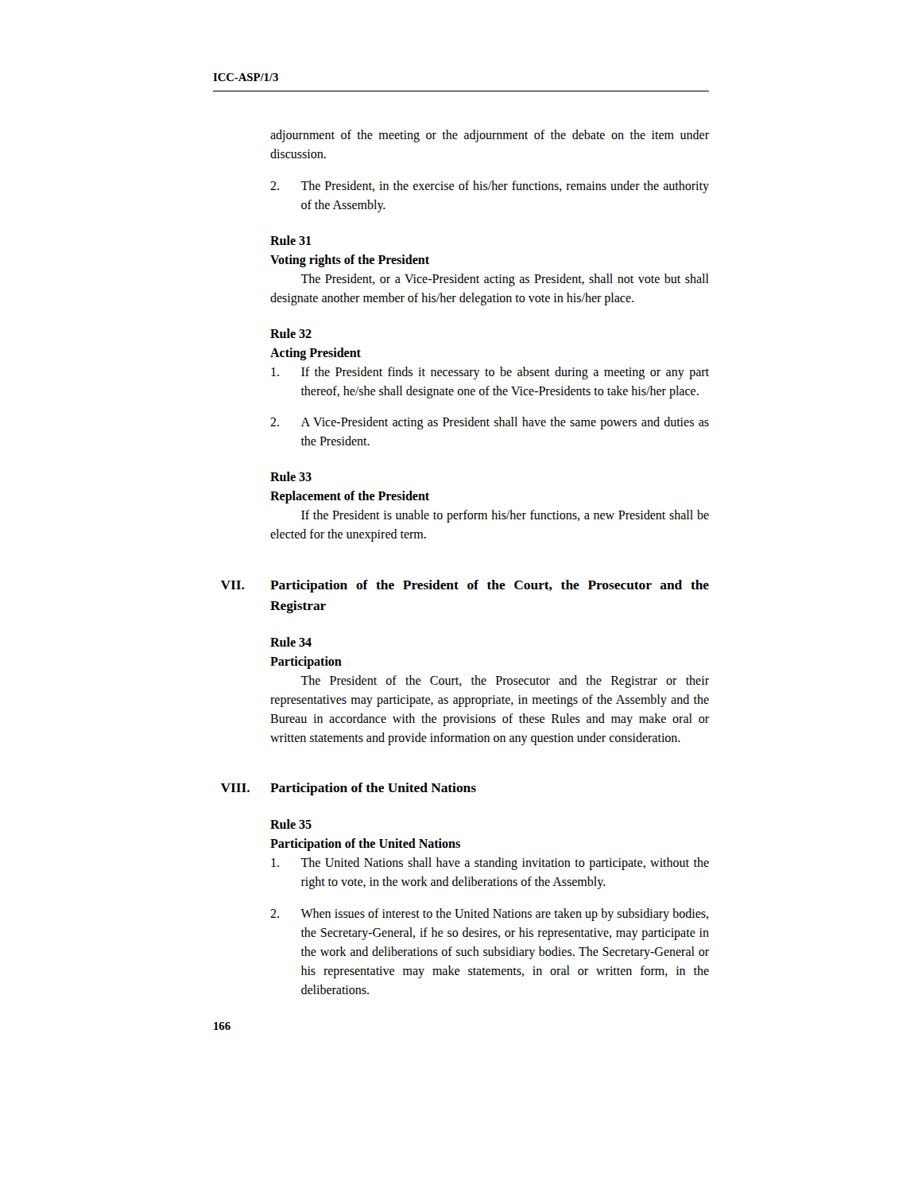ICC-ASP/1/3
adjournment of the meeting or the adjournment of the debate on the item under discussion.
2. The President, in the exercise of his/her functions, remains under the authority of the Assembly.
Rule 31Voting rights of the President
The President, or a Vice-President acting as President, shall not vote but shall designate another member of his/her delegation to vote in his/her place.
Rule 32Acting President
1. If the President finds it necessary to be absent during a meeting or any part thereof, he/she shall designate one of the Vice-Presidents to take his/her place.
2. A Vice-President acting as President shall have the same powers and duties as the President.
Rule 33Replacement of the President
If the President is unable to perform his/her functions, a new President shall be elected for the unexpired term.
VII.
Participation of the President of the Court, the Prosecutor and the Registrar
Rule 34Participation
The President of the Court, the Prosecutor and the Registrar or their representatives may participate, as appropriate, in meetings of the Assembly and the Bureau in accordance with the provisions of these Rules and may make oral or written statements and provide information on any question under consideration.
VIII.
Participation of the United Nations
Rule 35Participation of the United Nations
1. The United Nations shall have a standing invitation to participate, without the right to vote, in the work and deliberations of the Assembly.
2. When issues of interest to the United Nations are taken up by subsidiary bodies, the Secretary-General, if he so desires, or his representative, may participate in the work and deliberations of such subsidiary bodies. The Secretary-General or his representative may make statements, in oral or written form, in the deliberations.
166